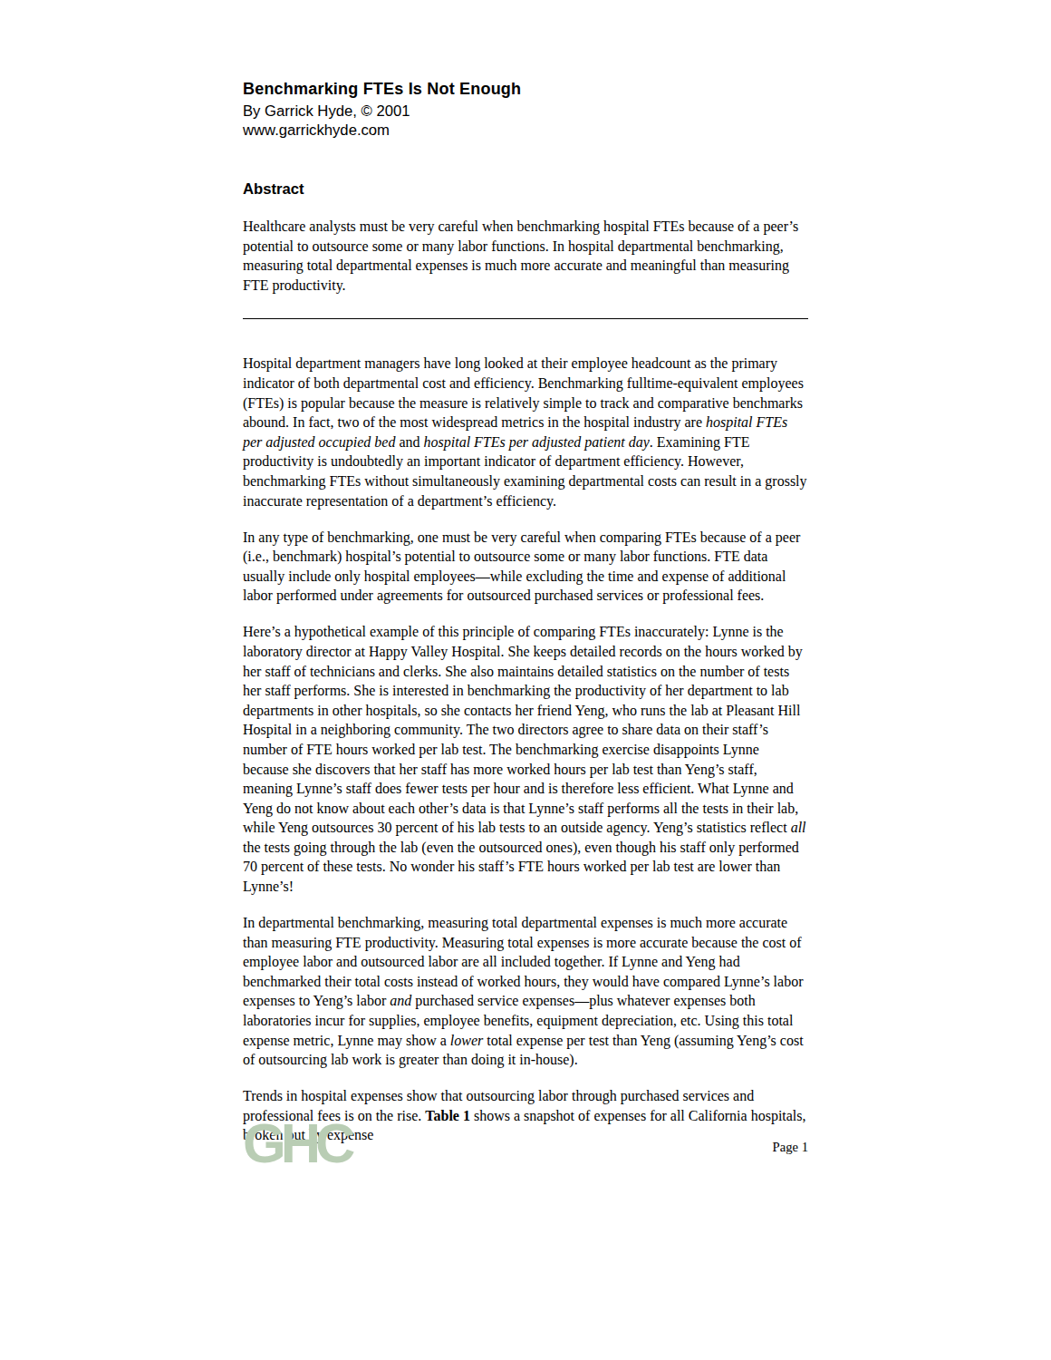Benchmarking FTEs Is Not Enough
By Garrick Hyde, © 2001
www.garrickhyde.com
Abstract
Healthcare analysts must be very careful when benchmarking hospital FTEs because of a peer’s potential to outsource some or many labor functions. In hospital departmental benchmarking, measuring total departmental expenses is much more accurate and meaningful than measuring FTE productivity.
Hospital department managers have long looked at their employee headcount as the primary indicator of both departmental cost and efficiency. Benchmarking fulltime-equivalent employees (FTEs) is popular because the measure is relatively simple to track and comparative benchmarks abound. In fact, two of the most widespread metrics in the hospital industry are hospital FTEs per adjusted occupied bed and hospital FTEs per adjusted patient day. Examining FTE productivity is undoubtedly an important indicator of department efficiency. However, benchmarking FTEs without simultaneously examining departmental costs can result in a grossly inaccurate representation of a department’s efficiency.
In any type of benchmarking, one must be very careful when comparing FTEs because of a peer (i.e., benchmark) hospital’s potential to outsource some or many labor functions. FTE data usually include only hospital employees—while excluding the time and expense of additional labor performed under agreements for outsourced purchased services or professional fees.
Here’s a hypothetical example of this principle of comparing FTEs inaccurately: Lynne is the laboratory director at Happy Valley Hospital. She keeps detailed records on the hours worked by her staff of technicians and clerks. She also maintains detailed statistics on the number of tests her staff performs. She is interested in benchmarking the productivity of her department to lab departments in other hospitals, so she contacts her friend Yeng, who runs the lab at Pleasant Hill Hospital in a neighboring community. The two directors agree to share data on their staff’s number of FTE hours worked per lab test. The benchmarking exercise disappoints Lynne because she discovers that her staff has more worked hours per lab test than Yeng’s staff, meaning Lynne’s staff does fewer tests per hour and is therefore less efficient. What Lynne and Yeng do not know about each other’s data is that Lynne’s staff performs all the tests in their lab, while Yeng outsources 30 percent of his lab tests to an outside agency. Yeng’s statistics reflect all the tests going through the lab (even the outsourced ones), even though his staff only performed 70 percent of these tests. No wonder his staff’s FTE hours worked per lab test are lower than Lynne’s!
In departmental benchmarking, measuring total departmental expenses is much more accurate than measuring FTE productivity. Measuring total expenses is more accurate because the cost of employee labor and outsourced labor are all included together. If Lynne and Yeng had benchmarked their total costs instead of worked hours, they would have compared Lynne’s labor expenses to Yeng’s labor and purchased service expenses—plus whatever expenses both laboratories incur for supplies, employee benefits, equipment depreciation, etc. Using this total expense metric, Lynne may show a lower total expense per test than Yeng (assuming Yeng’s cost of outsourcing lab work is greater than doing it in-house).
Trends in hospital expenses show that outsourcing labor through purchased services and professional fees is on the rise. Table 1 shows a snapshot of expenses for all California hospitals, broken out by expense
GHC
Page 1